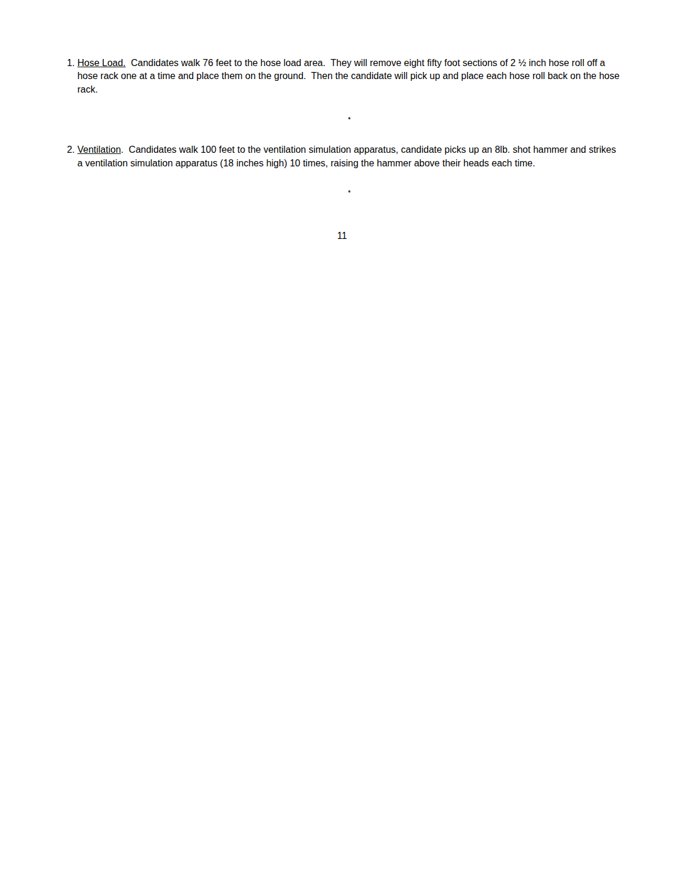Hose Load. Candidates walk 76 feet to the hose load area. They will remove eight fifty foot sections of 2 ½ inch hose roll off a hose rack one at a time and place them on the ground. Then the candidate will pick up and place each hose roll back on the hose rack.
Ventilation. Candidates walk 100 feet to the ventilation simulation apparatus, candidate picks up an 8lb. shot hammer and strikes a ventilation simulation apparatus (18 inches high) 10 times, raising the hammer above their heads each time.
11